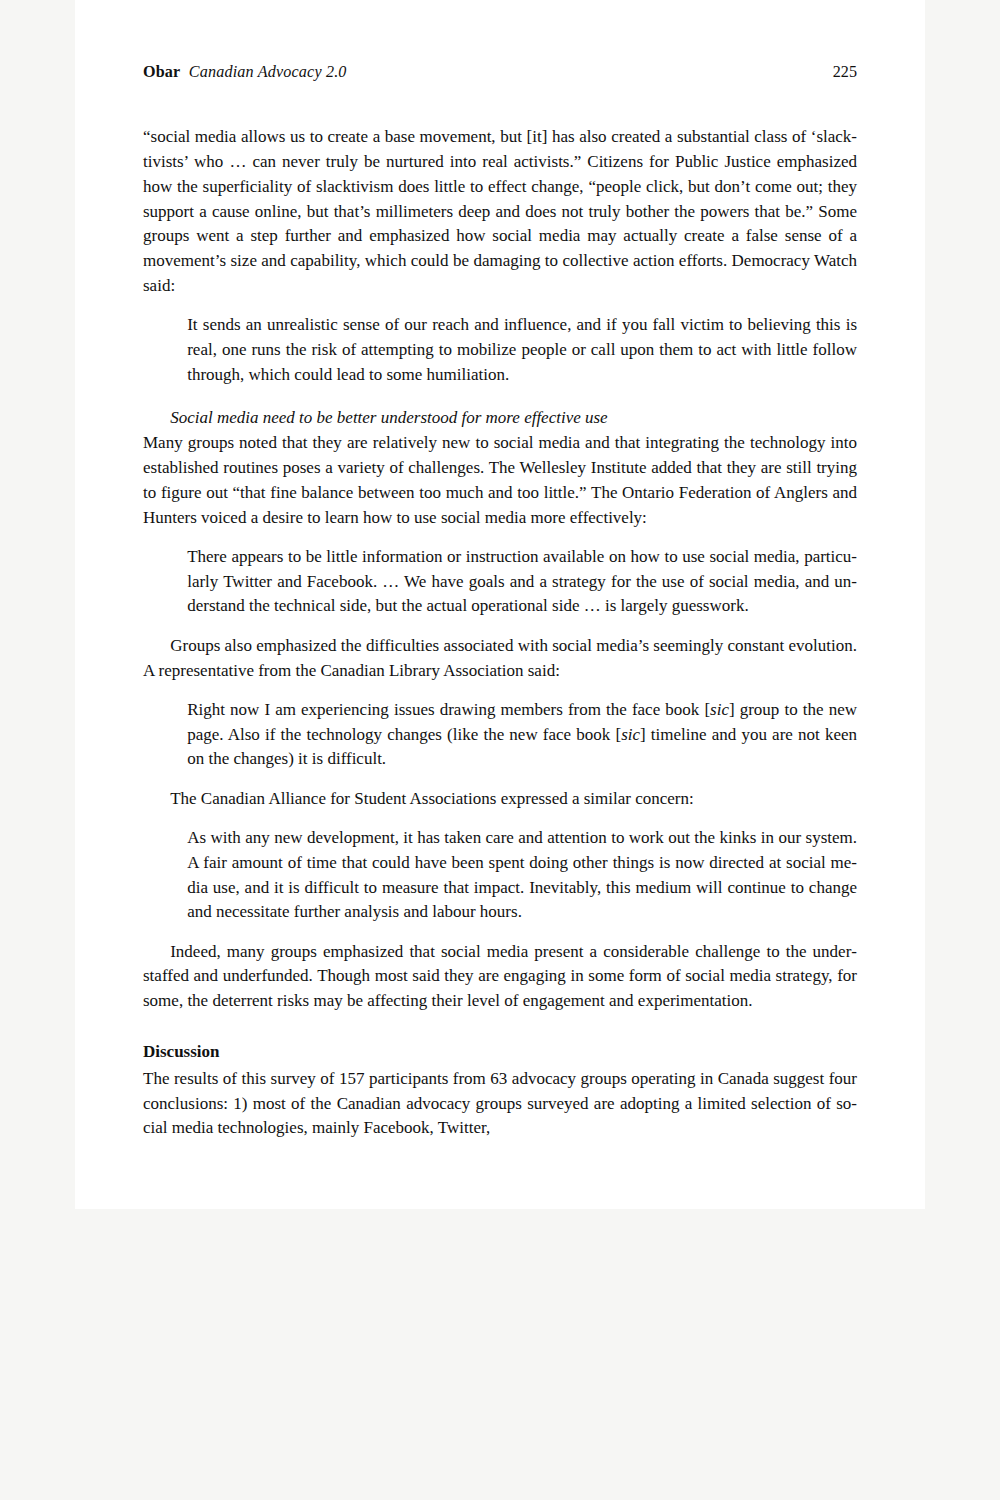Obar Canadian Advocacy 2.0 225
“social media allows us to create a base movement, but [it] has also created a substantial class of ‘slacktivists’ who … can never truly be nurtured into real activists.” Citizens for Public Justice emphasized how the superficiality of slacktivism does little to effect change, “people click, but don’t come out; they support a cause online, but that’s millimeters deep and does not truly bother the powers that be.” Some groups went a step further and emphasized how social media may actually create a false sense of a movement’s size and capability, which could be damaging to collective action efforts. Democracy Watch said:
It sends an unrealistic sense of our reach and influence, and if you fall victim to believing this is real, one runs the risk of attempting to mobilize people or call upon them to act with little follow through, which could lead to some humiliation.
Social media need to be better understood for more effective use
Many groups noted that they are relatively new to social media and that integrating the technology into established routines poses a variety of challenges. The Wellesley Institute added that they are still trying to figure out “that fine balance between too much and too little.” The Ontario Federation of Anglers and Hunters voiced a desire to learn how to use social media more effectively:
There appears to be little information or instruction available on how to use social media, particularly Twitter and Facebook. … We have goals and a strategy for the use of social media, and understand the technical side, but the actual operational side … is largely guesswork.
Groups also emphasized the difficulties associated with social media’s seemingly constant evolution. A representative from the Canadian Library Association said:
Right now I am experiencing issues drawing members from the face book [sic] group to the new page. Also if the technology changes (like the new face book [sic] timeline and you are not keen on the changes) it is difficult.
The Canadian Alliance for Student Associations expressed a similar concern:
As with any new development, it has taken care and attention to work out the kinks in our system. A fair amount of time that could have been spent doing other things is now directed at social media use, and it is difficult to measure that impact. Inevitably, this medium will continue to change and necessitate further analysis and labour hours.
Indeed, many groups emphasized that social media present a considerable challenge to the understaffed and underfunded. Though most said they are engaging in some form of social media strategy, for some, the deterrent risks may be affecting their level of engagement and experimentation.
Discussion
The results of this survey of 157 participants from 63 advocacy groups operating in Canada suggest four conclusions: 1) most of the Canadian advocacy groups surveyed are adopting a limited selection of social media technologies, mainly Facebook, Twitter,